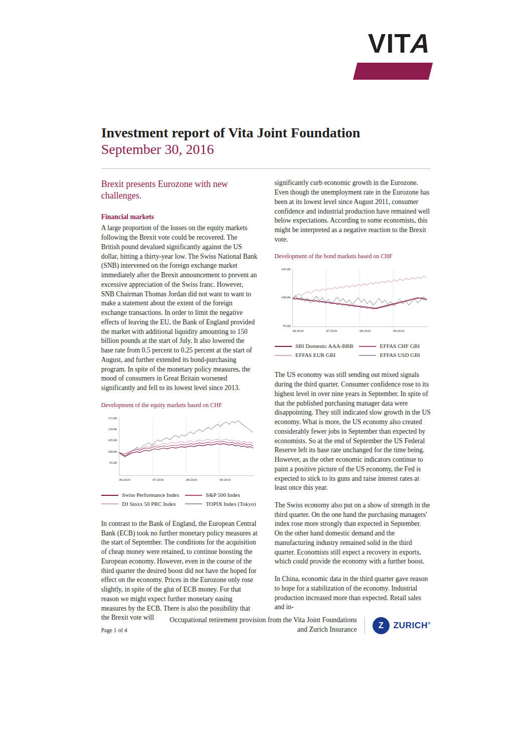VITA
Investment report of Vita Joint Foundation September 30, 2016
Brexit presents Eurozone with new challenges.
Financial markets
A large proportion of the losses on the equity markets following the Brexit vote could be recovered. The British pound devalued significantly against the US dollar, hitting a thirty-year low. The Swiss National Bank (SNB) intervened on the foreign exchange market immediately after the Brexit announcement to prevent an excessive appreciation of the Swiss franc. However, SNB Chairman Thomas Jordan did not want to want to make a statement about the extent of the foreign exchange transactions. In order to limit the negative effects of leaving the EU, the Bank of England provided the market with additional liquidity amounting to 150 billion pounds at the start of July. It also lowered the base rate from 0.5 percent to 0.25 percent at the start of August, and further extended its bond-purchasing program. In spite of the monetary policy measures, the mood of consumers in Great Britain worsened significantly and fell to its lowest level since 2013.
Development of the equity markets based on CHF
115.00 110.00 105.00 100.00 95.00 06.2016 07.2016 08.2016 09.2016
Swiss Performance Index
S&P 500 Index
DJ Stoxx 50 PRC Index
TOPIX Index (Tokyo)
In contrast to the Bank of England, the European Central Bank (ECB) took no further monetary policy measures at the start of September. The conditions for the acquisition of cheap money were retained, to continue boosting the European economy. However, even in the course of the third quarter the desired boost did not have the hoped for effect on the economy. Prices in the Eurozone only rose slightly, in spite of the glut of ECB money. For that reason we might expect further monetary easing measures by the ECB. There is also the possibility that the Brexit vote will
significantly curb economic growth in the Eurozone. Even though the unemployment rate in the Eurozone has been at its lowest level since August 2011, consumer confidence and industrial production have remained well below expectations. According to some economists, this might be interpreted as a negative reaction to the Brexit vote.
Development of the bond markets based on CHF
105.00 100.00 95.00 06.2016 07.2016 08.2016 09.2016
SBI Domestic AAA-BBB
EFFAS CHF GBI
EFFAS EUR GBI
EFFAS USD GBI
The US economy was still sending out mixed signals during the third quarter. Consumer confidence rose to its highest level in over nine years in September. In spite of that the published purchasing manager data were disappointing. They still indicated slow growth in the US economy. What is more, the US economy also created considerably fewer jobs in September than expected by economists. So at the end of September the US Federal Reserve left its base rate unchanged for the time being. However, as the other economic indicators continue to paint a positive picture of the US economy, the Fed is expected to stick to its guns and raise interest rates at least once this year.
The Swiss economy also put on a show of strength in the third quarter. On the one hand the purchasing managers' index rose more strongly than expected in September. On the other hand domestic demand and the manufacturing industry remained solid in the third quarter. Economists still expect a recovery in exports, which could provide the economy with a further boost.
In China, economic data in the third quarter gave reason to hope for a stabilization of the economy. Industrial production increased more than expected. Retail sales and in-
Page 1 of 4
Occupational retirement provision from the Vita Joint Foundations
and Zurich Insurance
Z
ZURICH®